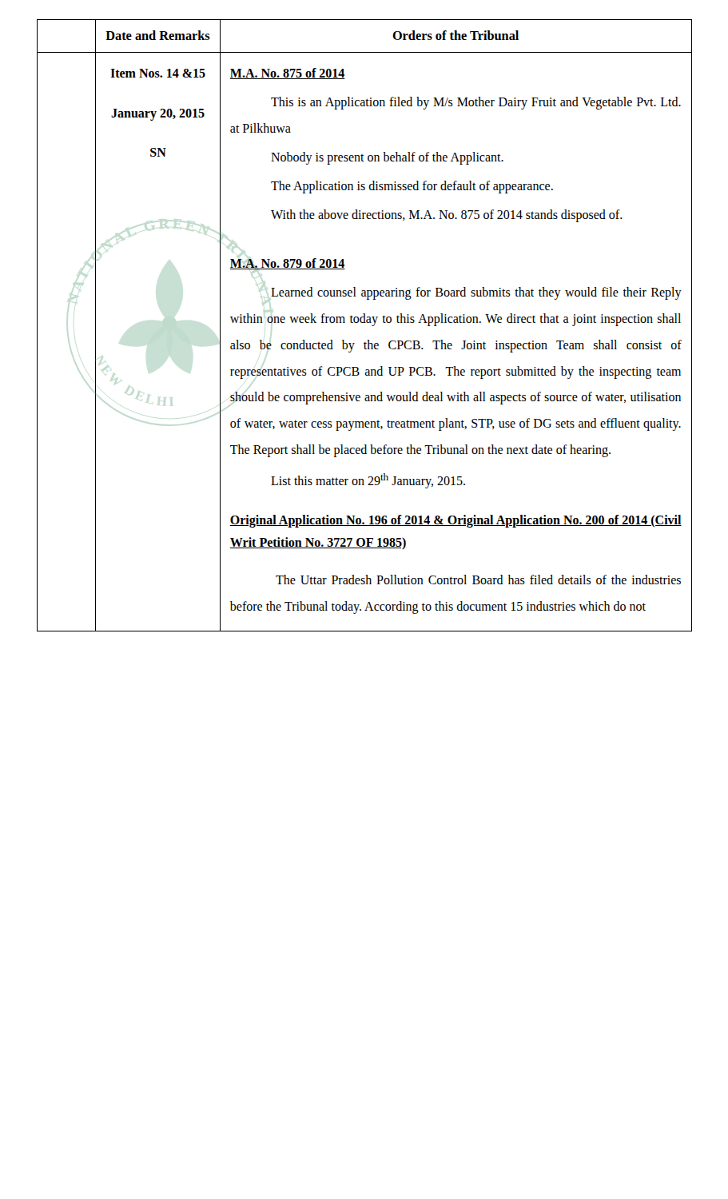NATIONAL GREEN TRIBUNAL NEW DELHI
| | Date and Remarks | Orders of the Tribunal |
| | Item Nos. 14 &15 January 20, 2015 SN | M.A. No. 875 of 2014 This is an Application filed by M/s Mother Dairy Fruit and Vegetable Pvt. Ltd. at Pilkhuwa Nobody is present on behalf of the Applicant. The Application is dismissed for default of appearance. With the above directions, M.A. No. 875 of 2014 stands disposed of. M.A. No. 879 of 2014 Learned counsel appearing for Board submits that they would file their Reply within one week from today to this Application. We direct that a joint inspection shall also be conducted by the CPCB. The Joint inspection Team shall consist of representatives of CPCB and UP PCB. The report submitted by the inspecting team should be comprehensive and would deal with all aspects of source of water, utilisation of water, water cess payment, treatment plant, STP, use of DG sets and effluent quality. The Report shall be placed before the Tribunal on the next date of hearing. List this matter on 29 th January, 2015. Original Application No. 196 of 2014 & Original Application No. 200 of 2014 (Civil Writ Petition No. 3727 OF 1985) The Uttar Pradesh Pollution Control Board has filed details of the industries before the Tribunal today. According to this document 15 industries which do not |